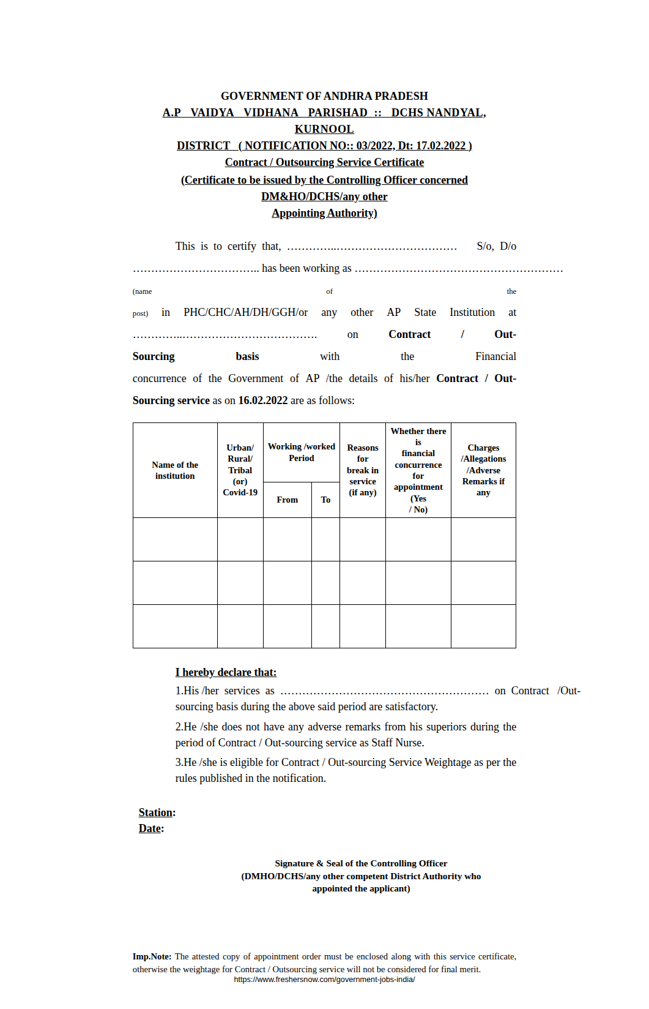GOVERNMENT OF ANDHRA PRADESH
A.P VAIDYA VIDHANA PARISHAD :: DCHS NANDYAL, KURNOOL
DISTRICT ( NOTIFICATION NO:: 03/2022, Dt: 17.02.2022 )
Contract / Outsourcing Service Certificate
(Certificate to be issued by the Controlling Officer concerned DM&HO/DCHS/any other
Appointing Authority)
This is to certify that, …………..…………………………… S/o, D/o …………………………….. has been working as …………………………………………………(name of the post) in PHC/CHC/AH/DH/GGH/or any other AP State Institution at …………..………………………………. on Contract / Out-Sourcing basis with the Financial concurrence of the Government of AP /the details of his/her Contract / Out-Sourcing service as on 16.02.2022 are as follows:
| Name of the institution | Urban/ Rural/ Tribal (or) Covid-19 | Working /worked Period | Reasons for break in service (if any) | Whether there is financial concurrence for appointment (Yes / No) | Charges /Allegations /Adverse Remarks if any |
| --- | --- | --- | --- | --- | --- |
| From | To |
I hereby declare that:
1. His /her services as ………………………………………………… on Contract /Out-sourcing basis during the above said period are satisfactory.
2. He /she does not have any adverse remarks from his superiors during the period of Contract / Out-sourcing service as Staff Nurse.
3. He /she is eligible for Contract / Out-sourcing Service Weightage as per the rules published in the notification.
Station:
Date:
Signature & Seal of the Controlling Officer
(DMHO/DCHS/any other competent District Authority who
appointed the applicant)
Imp.Note: The attested copy of appointment order must be enclosed along with this service certificate, otherwise the weightage for Contract / Outsourcing service will not be considered for final merit.
https://www.freshersnow.com/government-jobs-india/